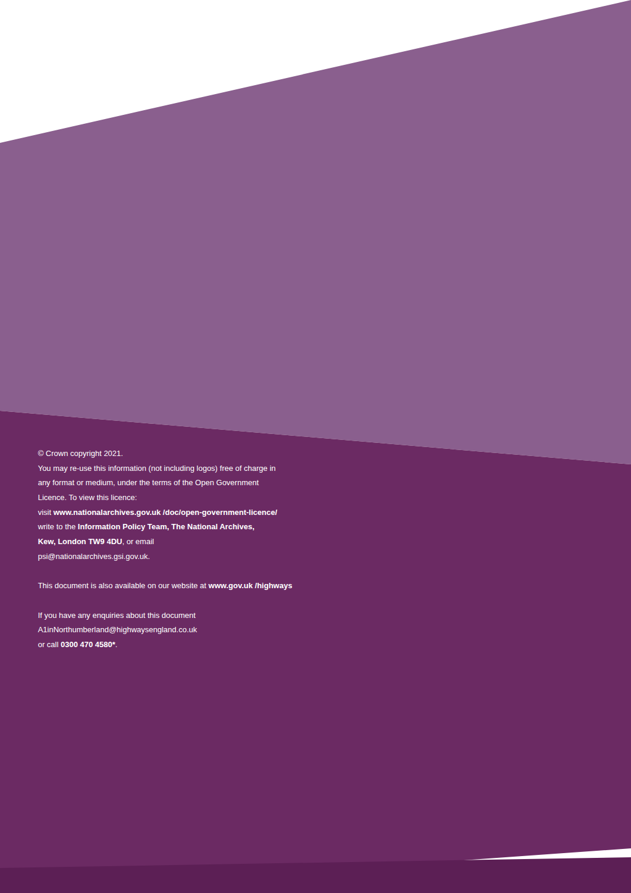© Crown copyright 2021.
You may re-use this information (not including logos) free of charge in
any format or medium, under the terms of the Open Government
Licence. To view this licence:
visit www.nationalarchives.gov.uk /doc/open-government-licence/
write to the Information Policy Team, The National Archives,
Kew, London TW9 4DU, or email
psi@nationalarchives.gsi.gov.uk.
This document is also available on our website at www.gov.uk /highways
If you have any enquiries about this document
A1inNorthumberland@highwaysengland.co.uk
or call 0300 470 4580*.